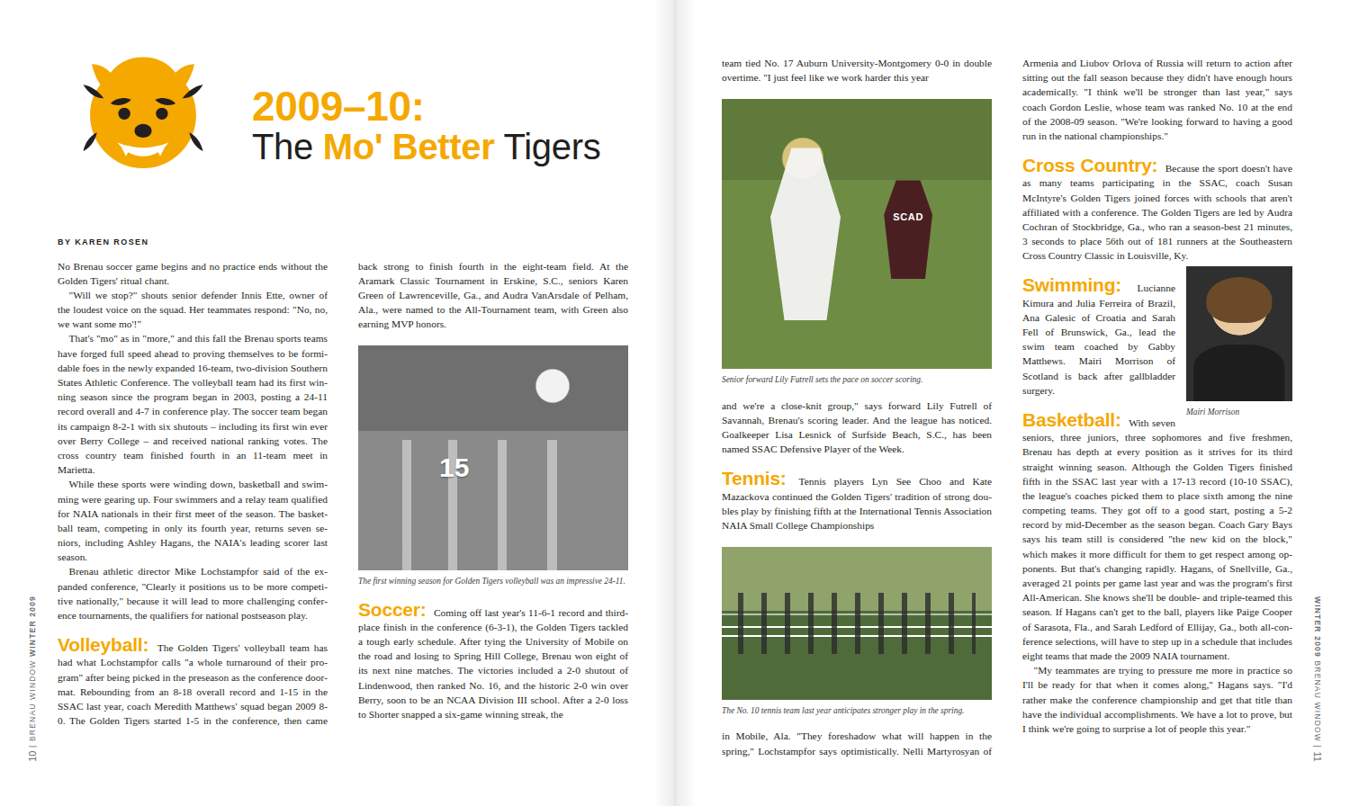10 | Brenau Window Winter 2009
2009–10: The Mo' Better Tigers
By Karen Rosen
No Brenau soccer game begins and no practice ends without the Golden Tigers' ritual chant.
"Will we stop?" shouts senior defender Innis Ette, owner of the loudest voice on the squad. Her teammates respond: "No, no, we want some mo'!"
That's "mo" as in "more," and this fall the Brenau sports teams have forged full speed ahead to proving themselves to be formidable foes in the newly expanded 16-team, two-division Southern States Athletic Conference. The volleyball team had its first winning season since the program began in 2003, posting a 24-11 record overall and 4-7 in conference play. The soccer team began its campaign 8-2-1 with six shutouts – including its first win ever over Berry College – and received national ranking votes. The cross country team finished fourth in an 11-team meet in Marietta.
While these sports were winding down, basketball and swimming were gearing up. Four swimmers and a relay team qualified for NAIA nationals in their first meet of the season. The basketball team, competing in only its fourth year, returns seven seniors, including Ashley Hagans, the NAIA's leading scorer last season.
Brenau athletic director Mike Lochstampfor said of the expanded conference, "Clearly it positions us to be more competitive nationally," because it will lead to more challenging conference tournaments, the qualifiers for national postseason play.
Volleyball: The Golden Tigers' volleyball team has had what Lochstampfor calls "a whole turnaround of their program" after being picked in the preseason as the conference doormat. Rebounding from an 8-18 overall record and 1-15 in the SSAC last year, coach Meredith Matthews' squad began 2009 8-0. The Golden Tigers started 1-5 in the conference, then came back strong to finish fourth in the eight-team field. At the Aramark Classic Tournament in Erskine, S.C., seniors Karen Green of Lawrenceville, Ga., and Audra VanArsdale of Pelham, Ala., were named to the All-Tournament team, with Green also earning MVP honors.
The first winning season for Golden Tigers volleyball was an impressive 24-11.
Soccer: Coming off last year's 11-6-1 record and third-place finish in the conference (6-3-1), the Golden Tigers tackled a tough early schedule. After tying the University of Mobile on the road and losing to Spring Hill College, Brenau won eight of its next nine matches. The victories included a 2-0 shutout of Lindenwood, then ranked No. 16, and the historic 2-0 win over Berry, soon to be an NCAA Division III school. After a 2-0 loss to Shorter snapped a six-game winning streak, the
Winter 2009 Brenau Window | 11
team tied No. 17 Auburn University-Montgomery 0-0 in double overtime. "I just feel like we work harder this year
Senior forward Lily Futrell sets the pace on soccer scoring.
and we're a close-knit group," says forward Lily Futrell of Savannah, Brenau's scoring leader. And the league has noticed. Goalkeeper Lisa Lesnick of Surfside Beach, S.C., has been named SSAC Defensive Player of the Week.
Tennis: Tennis players Lyn See Choo and Kate Mazackova continued the Golden Tigers' tradition of strong doubles play by finishing fifth at the International Tennis Association NAIA Small College Championships
The No. 10 tennis team last year anticipates stronger play in the spring.
in Mobile, Ala. "They foreshadow what will happen in the spring," Lochstampfor says optimistically. Nelli Martyrosyan of Armenia and Liubov Orlova of Russia will return to action after sitting out the fall season because they didn't have enough hours academically. "I think we'll be stronger than last year," says coach Gordon Leslie, whose team was ranked No. 10 at the end of the 2008-09 season. "We're looking forward to having a good run in the national championships."
Cross Country: Because the sport doesn't have as many teams participating in the SSAC, coach Susan McIntyre's Golden Tigers joined forces with schools that aren't affiliated with a conference. The Golden Tigers are led by Audra Cochran of Stockbridge, Ga., who ran a season-best 21 minutes, 3 seconds to place 56th out of 181 runners at the Southeastern Cross Country Classic in Louisville, Ky.
Mairi Morrison
Swimming: Lucianne Kimura and Julia Ferreira of Brazil, Ana Galesic of Croatia and Sarah Fell of Brunswick, Ga., lead the swim team coached by Gabby Matthews. Mairi Morrison of Scotland is back after gallbladder surgery.
Basketball: With seven seniors, three juniors, three sophomores and five freshmen, Brenau has depth at every position as it strives for its third straight winning season. Although the Golden Tigers finished fifth in the SSAC last year with a 17-13 record (10-10 SSAC), the league's coaches picked them to place sixth among the nine competing teams. They got off to a good start, posting a 5-2 record by mid-December as the season began. Coach Gary Bays says his team still is considered "the new kid on the block," which makes it more difficult for them to get respect among opponents. But that's changing rapidly. Hagans, of Snellville, Ga., averaged 21 points per game last year and was the program's first All-American. She knows she'll be double- and triple-teamed this season. If Hagans can't get to the ball, players like Paige Cooper of Sarasota, Fla., and Sarah Ledford of Ellijay, Ga., both all-conference selections, will have to step up in a schedule that includes eight teams that made the 2009 NAIA tournament.
"My teammates are trying to pressure me more in practice so I'll be ready for that when it comes along," Hagans says. "I'd rather make the conference championship and get that title than have the individual accomplishments. We have a lot to prove, but I think we're going to surprise a lot of people this year."